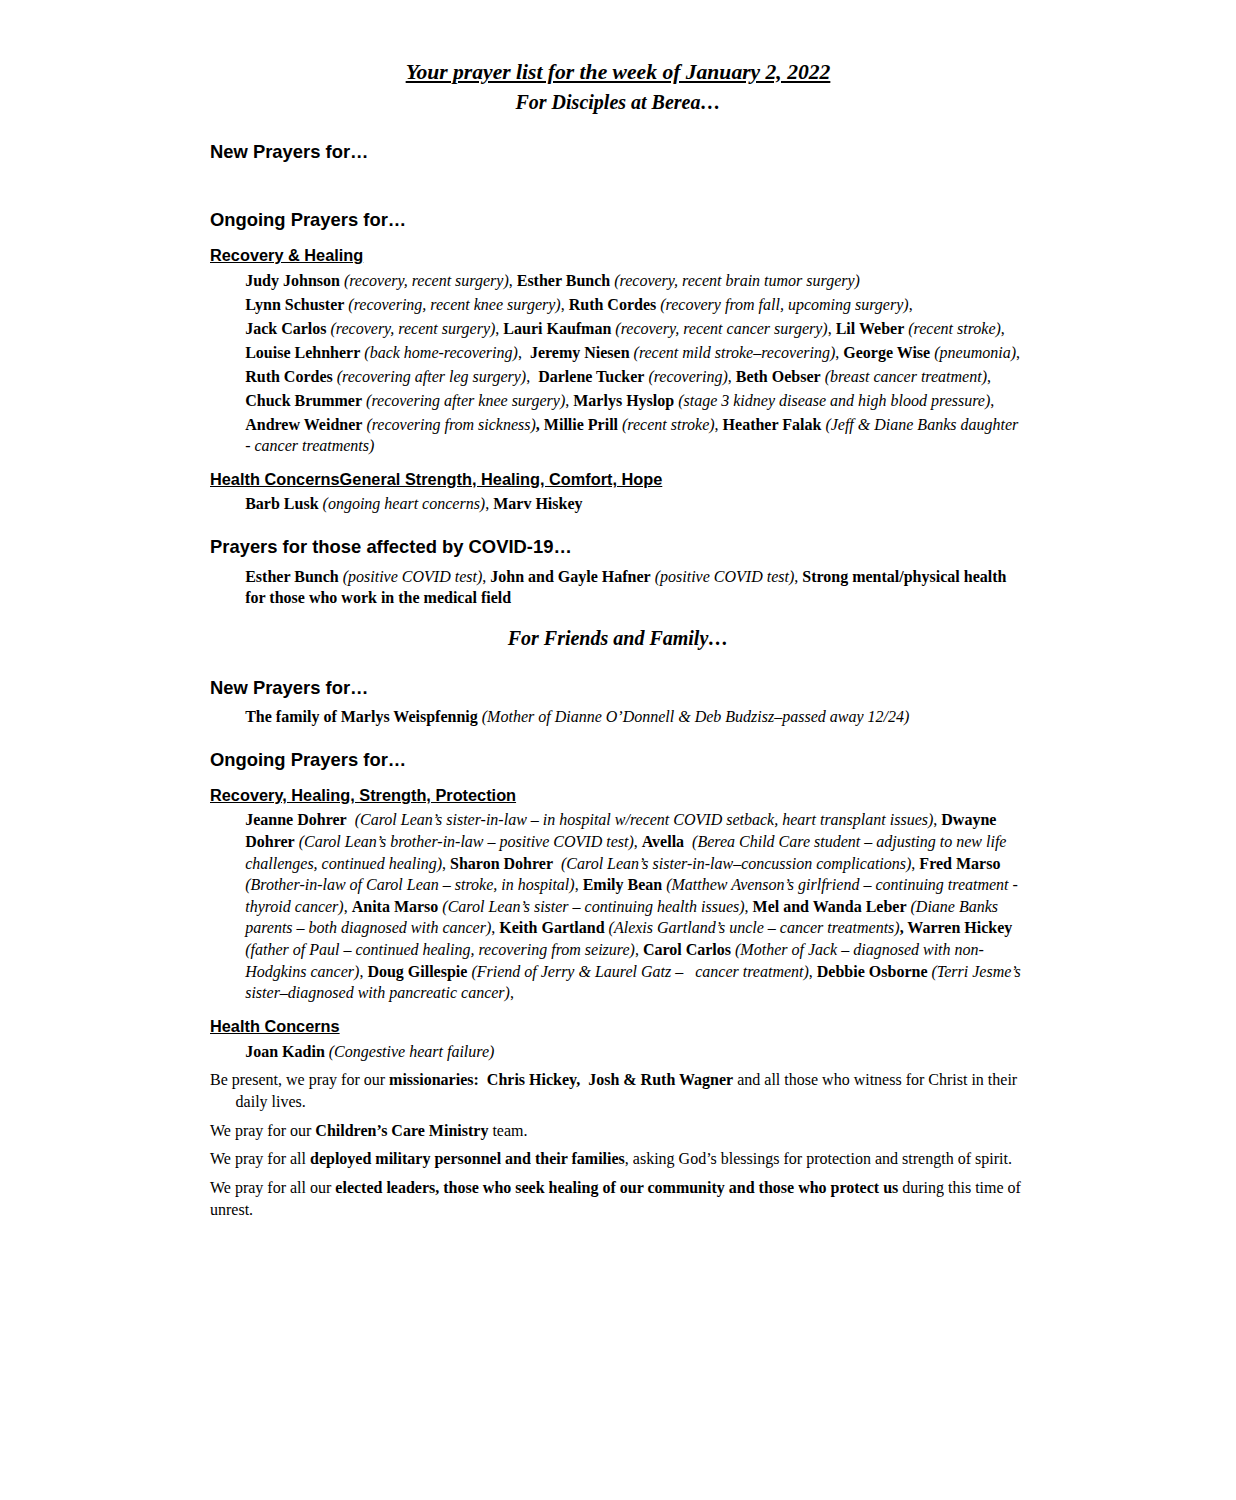Your prayer list for the week of January 2, 2022
For Disciples at Berea…
New Prayers for…
Ongoing Prayers for…
Recovery & Healing
Judy Johnson (recovery, recent surgery), Esther Bunch (recovery, recent brain tumor surgery)
Lynn Schuster (recovering, recent knee surgery), Ruth Cordes (recovery from fall, upcoming surgery),
Jack Carlos (recovery, recent surgery), Lauri Kaufman (recovery, recent cancer surgery), Lil Weber (recent stroke),
Louise Lehnherr (back home-recovering), Jeremy Niesen (recent mild stroke–recovering), George Wise (pneumonia),
Ruth Cordes (recovering after leg surgery), Darlene Tucker (recovering), Beth Oebser (breast cancer treatment),
Chuck Brummer (recovering after knee surgery), Marlys Hyslop (stage 3 kidney disease and high blood pressure),
Andrew Weidner (recovering from sickness), Millie Prill (recent stroke), Heather Falak (Jeff & Diane Banks daughter - cancer treatments)
Health ConcernsGeneral Strength, Healing, Comfort, Hope
Barb Lusk (ongoing heart concerns), Marv Hiskey
Prayers for those affected by COVID-19…
Esther Bunch (positive COVID test), John and Gayle Hafner (positive COVID test), Strong mental/physical health for those who work in the medical field
For Friends and Family…
New Prayers for…
The family of Marlys Weispfennig (Mother of Dianne O’Donnell & Deb Budzisz–passed away 12/24)
Ongoing Prayers for…
Recovery, Healing, Strength, Protection
Jeanne Dohrer (Carol Lean’s sister-in-law – in hospital w/recent COVID setback, heart transplant issues), Dwayne Dohrer (Carol Lean’s brother-in-law – positive COVID test), Avella (Berea Child Care student – adjusting to new life challenges, continued healing), Sharon Dohrer (Carol Lean’s sister-in-law–concussion complications), Fred Marso (Brother-in-law of Carol Lean – stroke, in hospital), Emily Bean (Matthew Avenson’s girlfriend – continuing treatment - thyroid cancer), Anita Marso (Carol Lean’s sister – continuing health issues), Mel and Wanda Leber (Diane Banks parents – both diagnosed with cancer), Keith Gartland (Alexis Gartland’s uncle – cancer treatments), Warren Hickey (father of Paul – continued healing, recovering from seizure), Carol Carlos (Mother of Jack – diagnosed with non-Hodgkins cancer), Doug Gillespie (Friend of Jerry & Laurel Gatz – cancer treatment), Debbie Osborne (Terri Jesme’s sister–diagnosed with pancreatic cancer),
Health Concerns
Joan Kadin (Congestive heart failure)
Be present, we pray for our missionaries: Chris Hickey, Josh & Ruth Wagner and all those who witness for Christ in their daily lives.
We pray for our Children’s Care Ministry team.
We pray for all deployed military personnel and their families, asking God’s blessings for protection and strength of spirit.
We pray for all our elected leaders, those who seek healing of our community and those who protect us during this time of unrest.